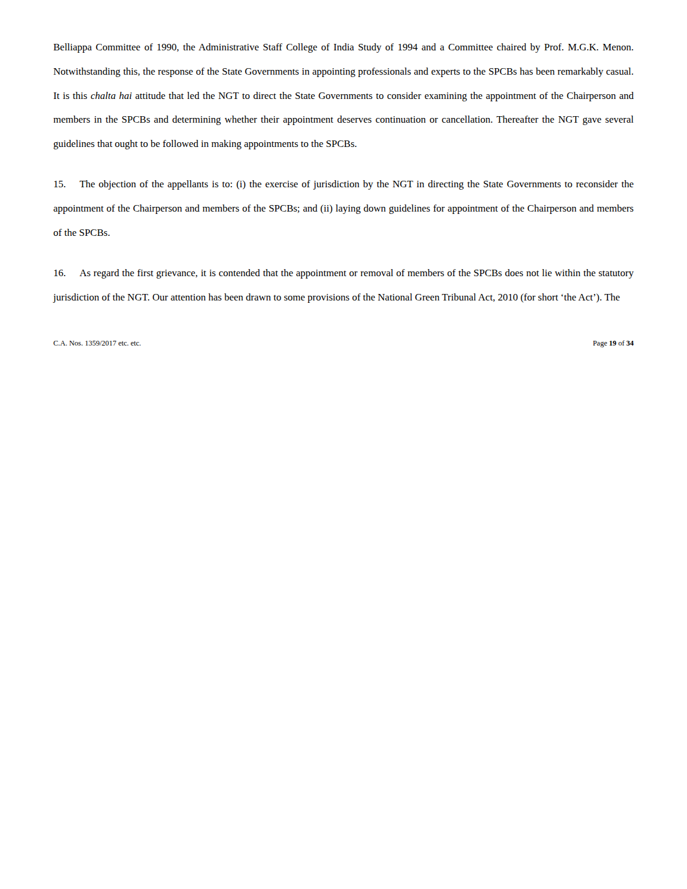Belliappa Committee of 1990, the Administrative Staff College of India Study of 1994 and a Committee chaired by Prof. M.G.K. Menon. Notwithstanding this, the response of the State Governments in appointing professionals and experts to the SPCBs has been remarkably casual. It is this chalta hai attitude that led the NGT to direct the State Governments to consider examining the appointment of the Chairperson and members in the SPCBs and determining whether their appointment deserves continuation or cancellation. Thereafter the NGT gave several guidelines that ought to be followed in making appointments to the SPCBs.
15. The objection of the appellants is to: (i) the exercise of jurisdiction by the NGT in directing the State Governments to reconsider the appointment of the Chairperson and members of the SPCBs; and (ii) laying down guidelines for appointment of the Chairperson and members of the SPCBs.
16. As regard the first grievance, it is contended that the appointment or removal of members of the SPCBs does not lie within the statutory jurisdiction of the NGT. Our attention has been drawn to some provisions of the National Green Tribunal Act, 2010 (for short ‘the Act’). The
C.A. Nos. 1359/2017 etc. etc.
Page 19 of 34